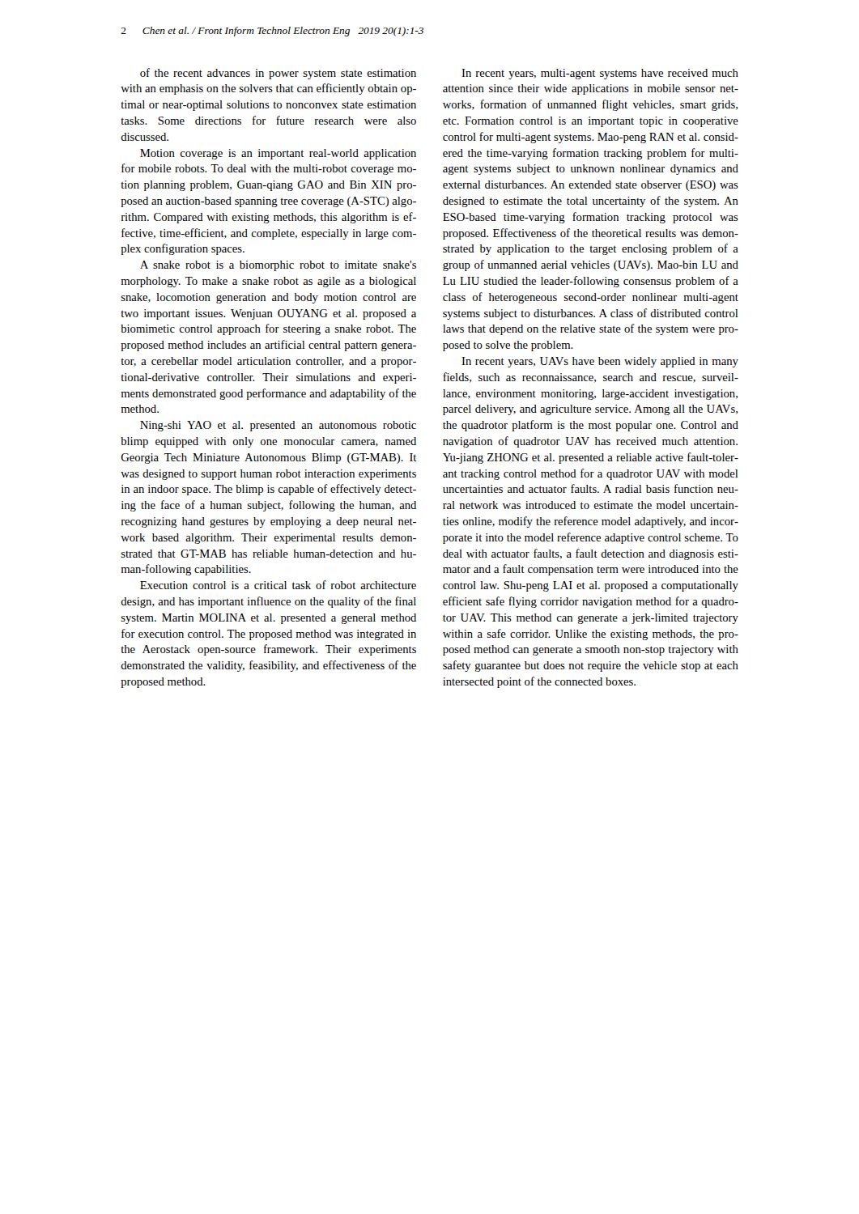2 Chen et al. / Front Inform Technol Electron Eng 2019 20(1):1-3
of the recent advances in power system state estimation with an emphasis on the solvers that can efficiently obtain optimal or near-optimal solutions to nonconvex state estimation tasks. Some directions for future research were also discussed.
Motion coverage is an important real-world application for mobile robots. To deal with the multi-robot coverage motion planning problem, Guan-qiang GAO and Bin XIN proposed an auction-based spanning tree coverage (A-STC) algorithm. Compared with existing methods, this algorithm is effective, time-efficient, and complete, especially in large complex configuration spaces.
A snake robot is a biomorphic robot to imitate snake's morphology. To make a snake robot as agile as a biological snake, locomotion generation and body motion control are two important issues. Wenjuan OUYANG et al. proposed a biomimetic control approach for steering a snake robot. The proposed method includes an artificial central pattern generator, a cerebellar model articulation controller, and a proportional-derivative controller. Their simulations and experiments demonstrated good performance and adaptability of the method.
Ning-shi YAO et al. presented an autonomous robotic blimp equipped with only one monocular camera, named Georgia Tech Miniature Autonomous Blimp (GT-MAB). It was designed to support human robot interaction experiments in an indoor space. The blimp is capable of effectively detecting the face of a human subject, following the human, and recognizing hand gestures by employing a deep neural network based algorithm. Their experimental results demonstrated that GT-MAB has reliable human-detection and human-following capabilities.
Execution control is a critical task of robot architecture design, and has important influence on the quality of the final system. Martin MOLINA et al. presented a general method for execution control. The proposed method was integrated in the Aerostack open-source framework. Their experiments demonstrated the validity, feasibility, and effectiveness of the proposed method.
In recent years, multi-agent systems have received much attention since their wide applications in mobile sensor networks, formation of unmanned flight vehicles, smart grids, etc. Formation control is an important topic in cooperative control for multi-agent systems. Mao-peng RAN et al. considered the time-varying formation tracking problem for multi-agent systems subject to unknown nonlinear dynamics and external disturbances. An extended state observer (ESO) was designed to estimate the total uncertainty of the system. An ESO-based time-varying formation tracking protocol was proposed. Effectiveness of the theoretical results was demonstrated by application to the target enclosing problem of a group of unmanned aerial vehicles (UAVs). Mao-bin LU and Lu LIU studied the leader-following consensus problem of a class of heterogeneous second-order nonlinear multi-agent systems subject to disturbances. A class of distributed control laws that depend on the relative state of the system were proposed to solve the problem.
In recent years, UAVs have been widely applied in many fields, such as reconnaissance, search and rescue, surveillance, environment monitoring, large-accident investigation, parcel delivery, and agriculture service. Among all the UAVs, the quadrotor platform is the most popular one. Control and navigation of quadrotor UAV has received much attention. Yu-jiang ZHONG et al. presented a reliable active fault-tolerant tracking control method for a quadrotor UAV with model uncertainties and actuator faults. A radial basis function neural network was introduced to estimate the model uncertainties online, modify the reference model adaptively, and incorporate it into the model reference adaptive control scheme. To deal with actuator faults, a fault detection and diagnosis estimator and a fault compensation term were introduced into the control law. Shu-peng LAI et al. proposed a computationally efficient safe flying corridor navigation method for a quadrotor UAV. This method can generate a jerk-limited trajectory within a safe corridor. Unlike the existing methods, the proposed method can generate a smooth non-stop trajectory with safety guarantee but does not require the vehicle stop at each intersected point of the connected boxes.